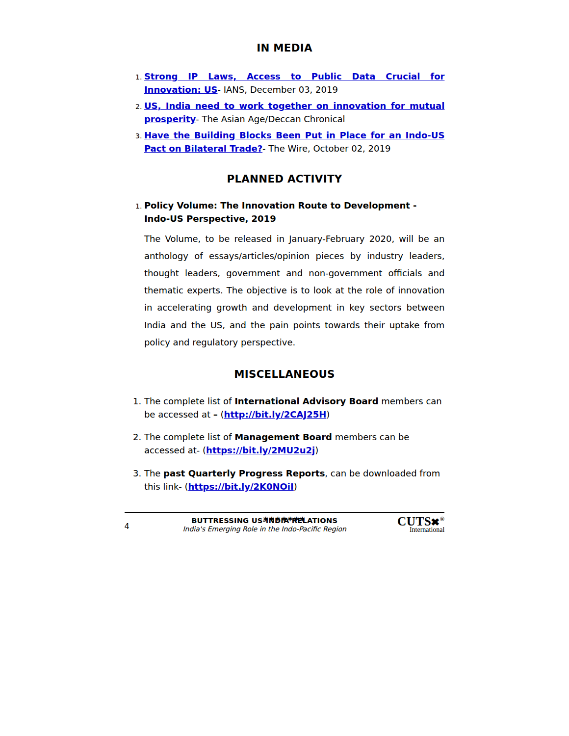IN MEDIA
Strong IP Laws, Access to Public Data Crucial for Innovation: US- IANS, December 03, 2019
US, India need to work together on innovation for mutual prosperity- The Asian Age/Deccan Chronical
Have the Building Blocks Been Put in Place for an Indo-US Pact on Bilateral Trade?- The Wire, October 02, 2019
PLANNED ACTIVITY
Policy Volume: The Innovation Route to Development - Indo-US Perspective, 2019
The Volume, to be released in January-February 2020, will be an anthology of essays/articles/opinion pieces by industry leaders, thought leaders, government and non-government officials and thematic experts. The objective is to look at the role of innovation in accelerating growth and development in key sectors between India and the US, and the pain points towards their uptake from policy and regulatory perspective.
MISCELLANEOUS
The complete list of International Advisory Board members can be accessed at – (http://bit.ly/2CAJ25H)
The complete list of Management Board members can be accessed at- (https://bit.ly/2MU2u2j)
The past Quarterly Progress Reports, can be downloaded from this link- (https://bit.ly/2K0NOiI)
*******
4
BUTTRESSING US-INDIA RELATIONS
India's Emerging Role in the Indo-Pacific Region
CUTS✖® International